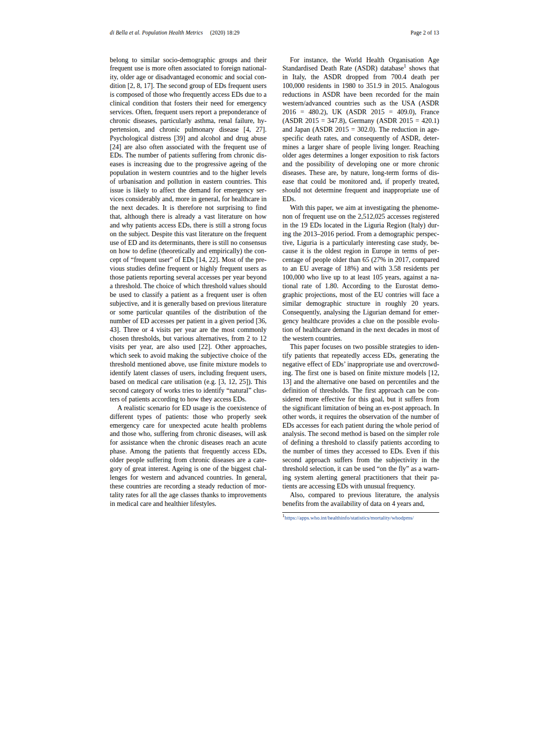di Bella et al. Population Health Metrics (2020) 18:29
Page 2 of 13
belong to similar socio-demographic groups and their frequent use is more often associated to foreign nationality, older age or disadvantaged economic and social condition [2, 8, 17]. The second group of EDs frequent users is composed of those who frequently access EDs due to a clinical condition that fosters their need for emergency services. Often, frequent users report a preponderance of chronic diseases, particularly asthma, renal failure, hypertension, and chronic pulmonary disease [4, 27]. Psychological distress [39] and alcohol and drug abuse [24] are also often associated with the frequent use of EDs. The number of patients suffering from chronic diseases is increasing due to the progressive ageing of the population in western countries and to the higher levels of urbanisation and pollution in eastern countries. This issue is likely to affect the demand for emergency services considerably and, more in general, for healthcare in the next decades. It is therefore not surprising to find that, although there is already a vast literature on how and why patients access EDs, there is still a strong focus on the subject. Despite this vast literature on the frequent use of ED and its determinants, there is still no consensus on how to define (theoretically and empirically) the concept of “frequent user” of EDs [14, 22]. Most of the previous studies define frequent or highly frequent users as those patients reporting several accesses per year beyond a threshold. The choice of which threshold values should be used to classify a patient as a frequent user is often subjective, and it is generally based on previous literature or some particular quantiles of the distribution of the number of ED accesses per patient in a given period [36, 43]. Three or 4 visits per year are the most commonly chosen thresholds, but various alternatives, from 2 to 12 visits per year, are also used [22]. Other approaches, which seek to avoid making the subjective choice of the threshold mentioned above, use finite mixture models to identify latent classes of users, including frequent users, based on medical care utilisation (e.g. [3, 12, 25]). This second category of works tries to identify “natural” clusters of patients according to how they access EDs.
A realistic scenario for ED usage is the coexistence of different types of patients: those who properly seek emergency care for unexpected acute health problems and those who, suffering from chronic diseases, will ask for assistance when the chronic diseases reach an acute phase. Among the patients that frequently access EDs, older people suffering from chronic diseases are a category of great interest. Ageing is one of the biggest challenges for western and advanced countries. In general, these countries are recording a steady reduction of mortality rates for all the age classes thanks to improvements in medical care and healthier lifestyles.
For instance, the World Health Organisation Age Standardised Death Rate (ASDR) database1 shows that in Italy, the ASDR dropped from 700.4 death per 100,000 residents in 1980 to 351.9 in 2015. Analogous reductions in ASDR have been recorded for the main western/advanced countries such as the USA (ASDR 2016 = 480.2), UK (ASDR 2015 = 409.0), France (ASDR 2015 = 347.8), Germany (ASDR 2015 = 420.1) and Japan (ASDR 2015 = 302.0). The reduction in age-specific death rates, and consequently of ASDR, determines a larger share of people living longer. Reaching older ages determines a longer exposition to risk factors and the possibility of developing one or more chronic diseases. These are, by nature, long-term forms of disease that could be monitored and, if properly treated, should not determine frequent and inappropriate use of EDs.
With this paper, we aim at investigating the phenomenon of frequent use on the 2,512,025 accesses registered in the 19 EDs located in the Liguria Region (Italy) during the 2013–2016 period. From a demographic perspective, Liguria is a particularly interesting case study, because it is the oldest region in Europe in terms of percentage of people older than 65 (27% in 2017, compared to an EU average of 18%) and with 3.58 residents per 100,000 who live up to at least 105 years, against a national rate of 1.80. According to the Eurostat demographic projections, most of the EU contries will face a similar demographic structure in roughly 20 years. Consequently, analysing the Ligurian demand for emergency healthcare provides a clue on the possible evolution of healthcare demand in the next decades in most of the western countries.
This paper focuses on two possible strategies to identify patients that repeatedly access EDs, generating the negative effect of EDs’ inappropriate use and overcrowding. The first one is based on finite mixture models [12, 13] and the alternative one based on percentiles and the definition of thresholds. The first approach can be considered more effective for this goal, but it suffers from the significant limitation of being an ex-post approach. In other words, it requires the observation of the number of EDs accesses for each patient during the whole period of analysis. The second method is based on the simpler role of defining a threshold to classify patients according to the number of times they accessed to EDs. Even if this second approach suffers from the subjectivity in the threshold selection, it can be used “on the fly” as a warning system alerting general practitioners that their patients are accessing EDs with unusual frequency.
Also, compared to previous literature, the analysis benefits from the availability of data on 4 years and,
1https://apps.who.int/healthinfo/statistics/mortality/whodpms/